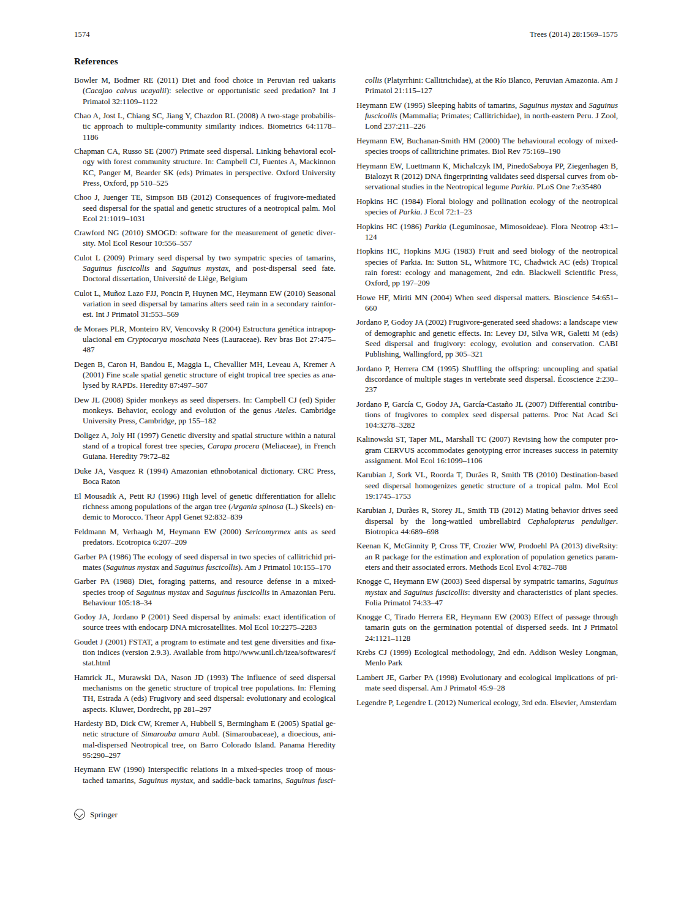1574
Trees (2014) 28:1569–1575
References
Bowler M, Bodmer RE (2011) Diet and food choice in Peruvian red uakaris (Cacajao calvus ucayalii): selective or opportunistic seed predation? Int J Primatol 32:1109–1122
Chao A, Jost L, Chiang SC, Jiang Y, Chazdon RL (2008) A two-stage probabilistic approach to multiple-community similarity indices. Biometrics 64:1178–1186
Chapman CA, Russo SE (2007) Primate seed dispersal. Linking behavioral ecology with forest community structure. In: Campbell CJ, Fuentes A, Mackinnon KC, Panger M, Bearder SK (eds) Primates in perspective. Oxford University Press, Oxford, pp 510–525
Choo J, Juenger TE, Simpson BB (2012) Consequences of frugivore-mediated seed dispersal for the spatial and genetic structures of a neotropical palm. Mol Ecol 21:1019–1031
Crawford NG (2010) SMOGD: software for the measurement of genetic diversity. Mol Ecol Resour 10:556–557
Culot L (2009) Primary seed dispersal by two sympatric species of tamarins, Saguinus fuscicollis and Saguinus mystax, and post-dispersal seed fate. Doctoral dissertation, Université de Liège, Belgium
Culot L, Muñoz Lazo FJJ, Poncin P, Huynen MC, Heymann EW (2010) Seasonal variation in seed dispersal by tamarins alters seed rain in a secondary rainforest. Int J Primatol 31:553–569
de Moraes PLR, Monteiro RV, Vencovsky R (2004) Estructura genética intrapopulacional em Cryptocarya moschata Nees (Lauraceae). Rev bras Bot 27:475–487
Degen B, Caron H, Bandou E, Maggia L, Chevallier MH, Leveau A, Kremer A (2001) Fine scale spatial genetic structure of eight tropical tree species as analysed by RAPDs. Heredity 87:497–507
Dew JL (2008) Spider monkeys as seed dispersers. In: Campbell CJ (ed) Spider monkeys. Behavior, ecology and evolution of the genus Ateles. Cambridge University Press, Cambridge, pp 155–182
Doligez A, Joly HI (1997) Genetic diversity and spatial structure within a natural stand of a tropical forest tree species, Carapa procera (Meliaceae), in French Guiana. Heredity 79:72–82
Duke JA, Vasquez R (1994) Amazonian ethnobotanical dictionary. CRC Press, Boca Raton
El Mousadik A, Petit RJ (1996) High level of genetic differentiation for allelic richness among populations of the argan tree (Argania spinosa (L.) Skeels) endemic to Morocco. Theor Appl Genet 92:832–839
Feldmann M, Verhaagh M, Heymann EW (2000) Sericomyrmex ants as seed predators. Ecotropica 6:207–209
Garber PA (1986) The ecology of seed dispersal in two species of callitrichid primates (Saguinus mystax and Saguinus fuscicollis). Am J Primatol 10:155–170
Garber PA (1988) Diet, foraging patterns, and resource defense in a mixed-species troop of Saguinus mystax and Saguinus fuscicollis in Amazonian Peru. Behaviour 105:18–34
Godoy JA, Jordano P (2001) Seed dispersal by animals: exact identification of source trees with endocarp DNA microsatellites. Mol Ecol 10:2275–2283
Goudet J (2001) FSTAT, a program to estimate and test gene diversities and fixation indices (version 2.9.3). Available from http://www.unil.ch/izea/softwares/fstat.html
Hamrick JL, Murawski DA, Nason JD (1993) The influence of seed dispersal mechanisms on the genetic structure of tropical tree populations. In: Fleming TH, Estrada A (eds) Frugivory and seed dispersal: evolutionary and ecological aspects. Kluwer, Dordrecht, pp 281–297
Hardesty BD, Dick CW, Kremer A, Hubbell S, Bermingham E (2005) Spatial genetic structure of Simarouba amara Aubl. (Simaroubaceae), a dioecious, animal-dispersed Neotropical tree, on Barro Colorado Island. Panama Heredity 95:290–297
Heymann EW (1990) Interspecific relations in a mixed-species troop of moustached tamarins, Saguinus mystax, and saddle-back tamarins, Saguinus fuscicollis (Platyrrhini: Callitrichidae), at the Río Blanco, Peruvian Amazonia. Am J Primatol 21:115–127
Heymann EW (1995) Sleeping habits of tamarins, Saguinus mystax and Saguinus fuscicollis (Mammalia; Primates; Callitrichidae), in north-eastern Peru. J Zool, Lond 237:211–226
Heymann EW, Buchanan-Smith HM (2000) The behavioural ecology of mixed-species troops of callitrichine primates. Biol Rev 75:169–190
Heymann EW, Luettmann K, Michalczyk IM, PinedoSaboya PP, Ziegenhagen B, Bialozyt R (2012) DNA fingerprinting validates seed dispersal curves from observational studies in the Neotropical legume Parkia. PLoS One 7:e35480
Hopkins HC (1984) Floral biology and pollination ecology of the neotropical species of Parkia. J Ecol 72:1–23
Hopkins HC (1986) Parkia (Leguminosae, Mimosoideae). Flora Neotrop 43:1–124
Hopkins HC, Hopkins MJG (1983) Fruit and seed biology of the neotropical species of Parkia. In: Sutton SL, Whitmore TC, Chadwick AC (eds) Tropical rain forest: ecology and management, 2nd edn. Blackwell Scientific Press, Oxford, pp 197–209
Howe HF, Miriti MN (2004) When seed dispersal matters. Bioscience 54:651–660
Jordano P, Godoy JA (2002) Frugivore-generated seed shadows: a landscape view of demographic and genetic effects. In: Levey DJ, Silva WR, Galetti M (eds) Seed dispersal and frugivory: ecology, evolution and conservation. CABI Publishing, Wallingford, pp 305–321
Jordano P, Herrera CM (1995) Shuffling the offspring: uncoupling and spatial discordance of multiple stages in vertebrate seed dispersal. Écoscience 2:230–237
Jordano P, García C, Godoy JA, García-Castaño JL (2007) Differential contributions of frugivores to complex seed dispersal patterns. Proc Nat Acad Sci 104:3278–3282
Kalinowski ST, Taper ML, Marshall TC (2007) Revising how the computer program CERVUS accommodates genotyping error increases success in paternity assignment. Mol Ecol 16:1099–1106
Karubian J, Sork VL, Roorda T, Durães R, Smith TB (2010) Destination-based seed dispersal homogenizes genetic structure of a tropical palm. Mol Ecol 19:1745–1753
Karubian J, Durães R, Storey JL, Smith TB (2012) Mating behavior drives seed dispersal by the long-wattled umbrellabird Cephalopterus penduliger. Biotropica 44:689–698
Keenan K, McGinnity P, Cross TF, Crozier WW, Prodoehl PA (2013) diveRsity: an R package for the estimation and exploration of population genetics parameters and their associated errors. Methods Ecol Evol 4:782–788
Knogge C, Heymann EW (2003) Seed dispersal by sympatric tamarins, Saguinus mystax and Saguinus fuscicollis: diversity and characteristics of plant species. Folia Primatol 74:33–47
Knogge C, Tirado Herrera ER, Heymann EW (2003) Effect of passage through tamarin guts on the germination potential of dispersed seeds. Int J Primatol 24:1121–1128
Krebs CJ (1999) Ecological methodology, 2nd edn. Addison Wesley Longman, Menlo Park
Lambert JE, Garber PA (1998) Evolutionary and ecological implications of primate seed dispersal. Am J Primatol 45:9–28
Legendre P, Legendre L (2012) Numerical ecology, 3rd edn. Elsevier, Amsterdam
Springer